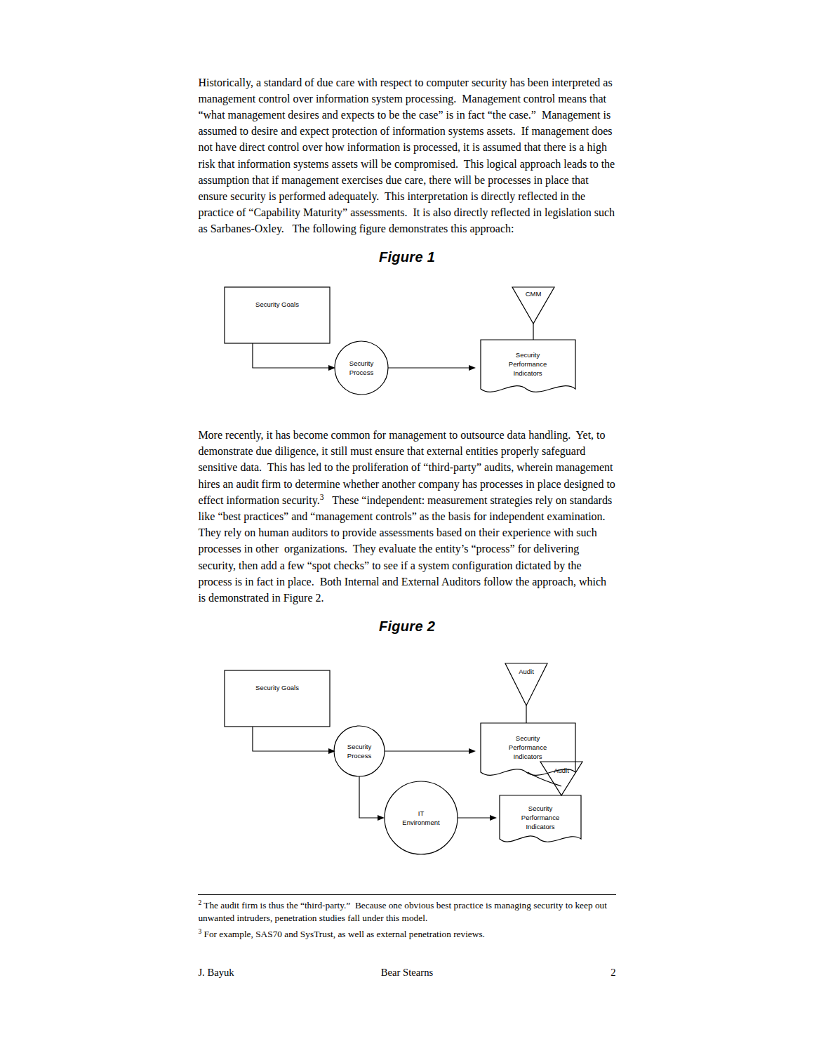Historically, a standard of due care with respect to computer security has been interpreted as management control over information system processing. Management control means that “what management desires and expects to be the case” is in fact “the case.” Management is assumed to desire and expect protection of information systems assets. If management does not have direct control over how information is processed, it is assumed that there is a high risk that information systems assets will be compromised. This logical approach leads to the assumption that if management exercises due care, there will be processes in place that ensure security is performed adequately. This interpretation is directly reflected in the practice of “Capability Maturity” assessments. It is also directly reflected in legislation such as Sarbanes-Oxley. The following figure demonstrates this approach:
Figure 1
Security Goals Security Process Security Performance Indicators CMM
More recently, it has become common for management to outsource data handling. Yet, to demonstrate due diligence, it still must ensure that external entities properly safeguard sensitive data. This has led to the proliferation of “third-party” audits, wherein management hires an audit firm to determine whether another company has processes in place designed to effect information security.3 These “independent: measurement strategies rely on standards like “best practices” and “management controls” as the basis for independent examination. They rely on human auditors to provide assessments based on their experience with such processes in other organizations. They evaluate the entity’s “process” for delivering security, then add a few “spot checks” to see if a system configuration dictated by the process is in fact in place. Both Internal and External Auditors follow the approach, which is demonstrated in Figure 2.
Figure 2
Security Goals Security Process Security Performance Indicators Audit IT Environment Security Performance Indicators Audit
2 The audit firm is thus the “third-party.” Because one obvious best practice is managing security to keep out unwanted intruders, penetration studies fall under this model.
3 For example, SAS70 and SysTrust, as well as external penetration reviews.
J. Bayuk
Bear Stearns
2